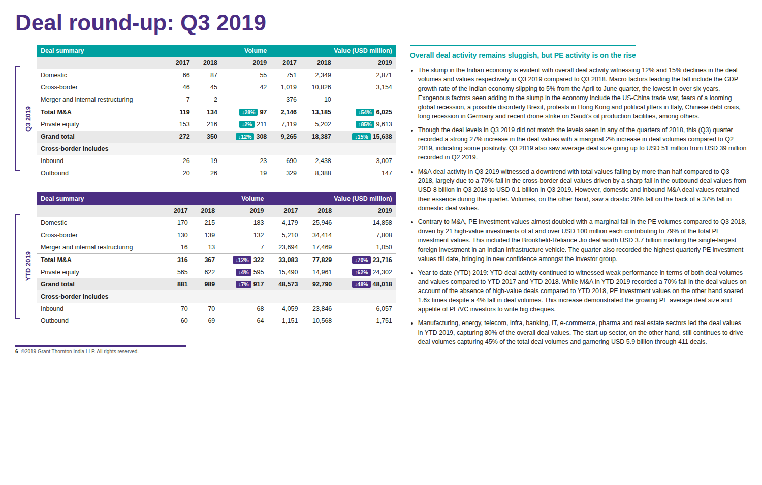Deal round-up: Q3 2019
Q3 2019
| Deal summary | Volume | Value (USD million) |
| --- | --- | --- |
| | 2017 | 2018 | 2019 | 2017 | 2018 | 2019 |
| Domestic | 66 | 87 | 55 | 751 | 2,349 | 2,871 |
| Cross-border | 46 | 45 | 42 | 1,019 | 10,826 | 3,154 |
| Merger and internal restructuring | 7 | 2 | | 376 | 10 | |
| Total M&A | 119 | 134 | 28% 97 | 2,146 | 13,185 | 54% 6,025 |
| Private equity | 153 | 216 | 2% 211 | 7,119 | 5,202 | 85% 9,613 |
| Grand total | 272 | 350 | 12% 308 | 9,265 | 18,387 | 15% 15,638 |
| Cross-border includes |
| Inbound | 26 | 19 | 23 | 690 | 2,438 | 3,007 |
| Outbound | 20 | 26 | 19 | 329 | 8,388 | 147 |
YTD 2019
| Deal summary | Volume | Value (USD million) |
| --- | --- | --- |
| | 2017 | 2018 | 2019 | 2017 | 2018 | 2019 |
| Domestic | 170 | 215 | 183 | 4,179 | 25,946 | 14,858 |
| Cross-border | 130 | 139 | 132 | 5,210 | 34,414 | 7,808 |
| Merger and internal restructuring | 16 | 13 | 7 | 23,694 | 17,469 | 1,050 |
| Total M&A | 316 | 367 | 12% 322 | 33,083 | 77,829 | 70% 23,716 |
| Private equity | 565 | 622 | 4% 595 | 15,490 | 14,961 | 62% 24,302 |
| Grand total | 881 | 989 | 7% 917 | 48,573 | 92,790 | 48% 48,018 |
| Cross-border includes |
| Inbound | 70 | 70 | 68 | 4,059 | 23,846 | 6,057 |
| Outbound | 60 | 69 | 64 | 1,151 | 10,568 | 1,751 |
6©2019 Grant Thornton India LLP. All rights reserved.
Overall deal activity remains sluggish, but PE activity is on the rise
The slump in the Indian economy is evident with overall deal activity witnessing 12% and 15% declines in the deal volumes and values respectively in Q3 2019 compared to Q3 2018. Macro factors leading the fall include the GDP growth rate of the Indian economy slipping to 5% from the April to June quarter, the lowest in over six years. Exogenous factors seen adding to the slump in the economy include the US-China trade war, fears of a looming global recession, a possible disorderly Brexit, protests in Hong Kong and political jitters in Italy, Chinese debt crisis, long recession in Germany and recent drone strike on Saudi’s oil production facilities, among others.
Though the deal levels in Q3 2019 did not match the levels seen in any of the quarters of 2018, this (Q3) quarter recorded a strong 27% increase in the deal values with a marginal 2% increase in deal volumes compared to Q2 2019, indicating some positivity. Q3 2019 also saw average deal size going up to USD 51 million from USD 39 million recorded in Q2 2019.
M&A deal activity in Q3 2019 witnessed a downtrend with total values falling by more than half compared to Q3 2018, largely due to a 70% fall in the cross-border deal values driven by a sharp fall in the outbound deal values from USD 8 billion in Q3 2018 to USD 0.1 billion in Q3 2019. However, domestic and inbound M&A deal values retained their essence during the quarter. Volumes, on the other hand, saw a drastic 28% fall on the back of a 37% fall in domestic deal values.
Contrary to M&A, PE investment values almost doubled with a marginal fall in the PE volumes compared to Q3 2018, driven by 21 high-value investments of at and over USD 100 million each contributing to 79% of the total PE investment values. This included the Brookfield-Reliance Jio deal worth USD 3.7 billion marking the single-largest foreign investment in an Indian infrastructure vehicle. The quarter also recorded the highest quarterly PE investment values till date, bringing in new confidence amongst the investor group.
Year to date (YTD) 2019: YTD deal activity continued to witnessed weak performance in terms of both deal volumes and values compared to YTD 2017 and YTD 2018. While M&A in YTD 2019 recorded a 70% fall in the deal values on account of the absence of high-value deals compared to YTD 2018, PE investment values on the other hand soared 1.6x times despite a 4% fall in deal volumes. This increase demonstrated the growing PE average deal size and appetite of PE/VC investors to write big cheques.
Manufacturing, energy, telecom, infra, banking, IT, e-commerce, pharma and real estate sectors led the deal values in YTD 2019, capturing 80% of the overall deal values. The start-up sector, on the other hand, still continues to drive deal volumes capturing 45% of the total deal volumes and garnering USD 5.9 billion through 411 deals.